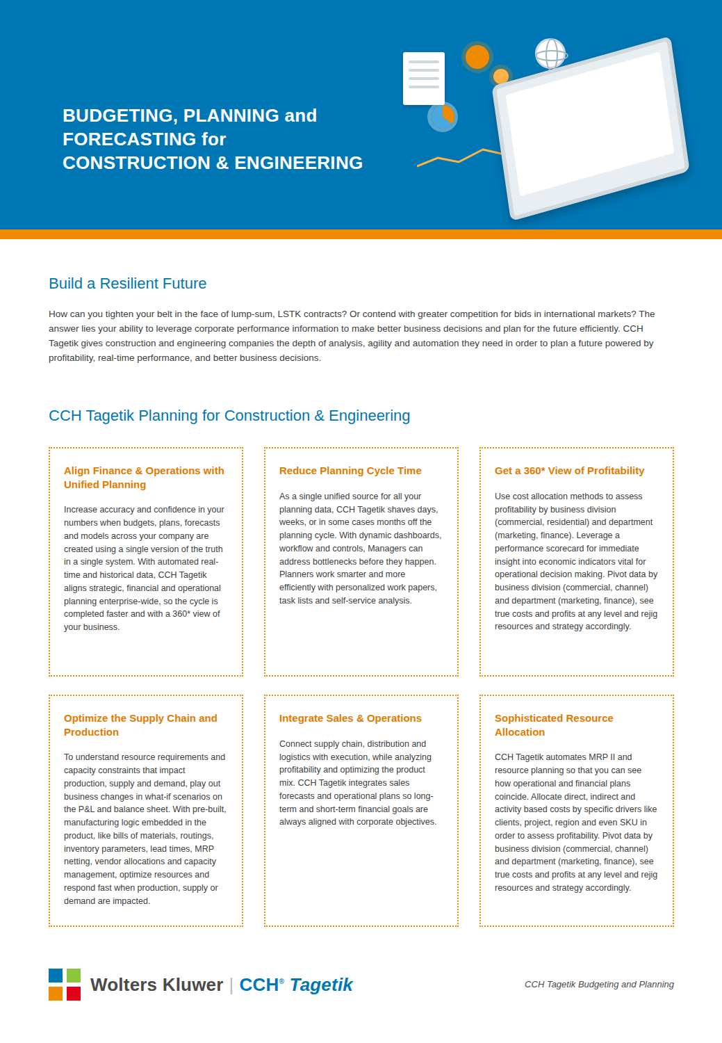BUDGETING, PLANNING and
FORECASTING for
CONSTRUCTION & ENGINEERING
Build a Resilient Future
How can you tighten your belt in the face of lump-sum, LSTK contracts? Or contend with greater competition for bids in international markets? The answer lies your ability to leverage corporate performance information to make better business decisions and plan for the future efficiently. CCH Tagetik gives construction and engineering companies the depth of analysis, agility and automation they need in order to plan a future powered by profitability, real-time performance, and better business decisions.
CCH Tagetik Planning for Construction & Engineering
Align Finance & Operations with Unified Planning
Increase accuracy and confidence in your numbers when budgets, plans, forecasts and models across your company are created using a single version of the truth in a single system. With automated real-time and historical data, CCH Tagetik aligns strategic, financial and operational planning enterprise-wide, so the cycle is completed faster and with a 360* view of your business.
Reduce Planning Cycle Time
As a single unified source for all your planning data, CCH Tagetik shaves days, weeks, or in some cases months off the planning cycle. With dynamic dashboards, workflow and controls, Managers can address bottlenecks before they happen. Planners work smarter and more efficiently with personalized work papers, task lists and self-service analysis.
Get a 360* View of Profitability
Use cost allocation methods to assess profitability by business division (commercial, residential) and department (marketing, finance). Leverage a performance scorecard for immediate insight into economic indicators vital for operational decision making. Pivot data by business division (commercial, channel) and department (marketing, finance), see true costs and profits at any level and rejig resources and strategy accordingly.
Optimize the Supply Chain and Production
To understand resource requirements and capacity constraints that impact production, supply and demand, play out business changes in what-if scenarios on the P&L and balance sheet. With pre-built, manufacturing logic embedded in the product, like bills of materials, routings, inventory parameters, lead times, MRP netting, vendor allocations and capacity management, optimize resources and respond fast when production, supply or demand are impacted.
Integrate Sales & Operations
Connect supply chain, distribution and logistics with execution, while analyzing profitability and optimizing the product mix. CCH Tagetik integrates sales forecasts and operational plans so long-term and short-term financial goals are always aligned with corporate objectives.
Sophisticated Resource Allocation
CCH Tagetik automates MRP II and resource planning so that you can see how operational and financial plans coincide. Allocate direct, indirect and activity based costs by specific drivers like clients, project, region and even SKU in order to assess profitability. Pivot data by business division (commercial, channel) and department (marketing, finance), see true costs and profits at any level and rejig resources and strategy accordingly.
Wolters Kluwer|CCH® Tagetik
CCH Tagetik Budgeting and Planning